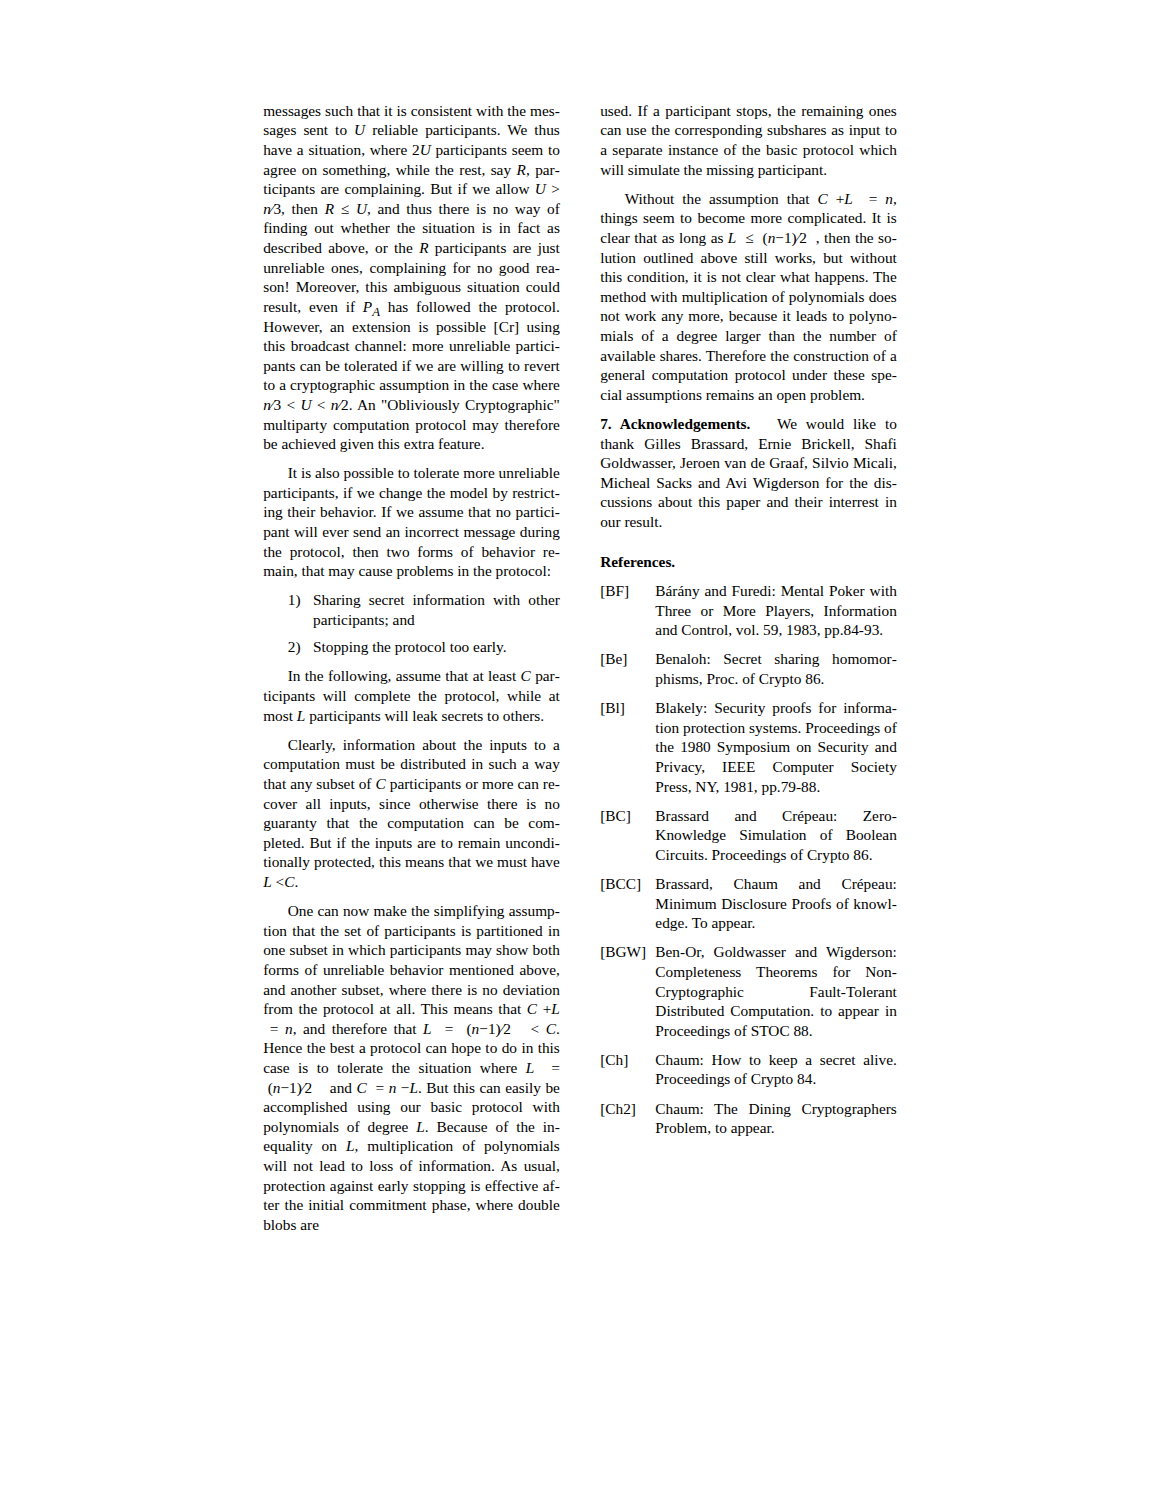messages such that it is consistent with the messages sent to U reliable participants. We thus have a situation, where 2U participants seem to agree on something, while the rest, say R, participants are complaining. But if we allow U > n∕3, then R ≤ U, and thus there is no way of finding out whether the situation is in fact as described above, or the R participants are just unreliable ones, complaining for no good reason! Moreover, this ambiguous situation could result, even if PA has followed the protocol. However, an extension is possible [Cr] using this broadcast channel: more unreliable participants can be tolerated if we are willing to revert to a cryptographic assumption in the case where n∕3 < U < n∕2. An "Obliviously Cryptographic" multiparty computation protocol may therefore be achieved given this extra feature.
It is also possible to tolerate more unreliable participants, if we change the model by restricting their behavior. If we assume that no participant will ever send an incorrect message during the protocol, then two forms of behavior remain, that may cause problems in the protocol:
1) Sharing secret information with other participants; and
2) Stopping the protocol too early.
In the following, assume that at least C participants will complete the protocol, while at most L participants will leak secrets to others.
Clearly, information about the inputs to a computation must be distributed in such a way that any subset of C participants or more can recover all inputs, since otherwise there is no guaranty that the computation can be completed. But if the inputs are to remain unconditionally protected, this means that we must have L <C.
One can now make the simplifying assumption that the set of participants is partitioned in one subset in which participants may show both forms of unreliable behavior mentioned above, and another subset, where there is no deviation from the protocol at all. This means that C +L = n, and therefore that L = (n−1)∕2 < C. Hence the best a protocol can hope to do in this case is to tolerate the situation where L = (n−1)∕2 and C = n −L. But this can easily be accomplished using our basic protocol with polynomials of degree L. Because of the inequality on L, multiplication of polynomials will not lead to loss of information. As usual, protection against early stopping is effective after the initial commitment phase, where double blobs are
used. If a participant stops, the remaining ones can use the corresponding subshares as input to a separate instance of the basic protocol which will simulate the missing participant.
Without the assumption that C +L = n, things seem to become more complicated. It is clear that as long as L ≤ (n−1)∕2 , then the solution outlined above still works, but without this condition, it is not clear what happens. The method with multiplication of polynomials does not work any more, because it leads to polynomials of a degree larger than the number of available shares. Therefore the construction of a general computation protocol under these special assumptions remains an open problem.
7. Acknowledgements. We would like to thank Gilles Brassard, Ernie Brickell, Shafi Goldwasser, Jeroen van de Graaf, Silvio Micali, Micheal Sacks and Avi Wigderson for the discussions about this paper and their interrest in our result.
References.
[BF] Bárány and Furedi: Mental Poker with Three or More Players, Information and Control, vol. 59, 1983, pp.84-93.
[Be] Benaloh: Secret sharing homomorphisms, Proc. of Crypto 86.
[Bl] Blakely: Security proofs for information protection systems. Proceedings of the 1980 Symposium on Security and Privacy, IEEE Computer Society Press, NY, 1981, pp.79-88.
[BC] Brassard and Crépeau: Zero-Knowledge Simulation of Boolean Circuits. Proceedings of Crypto 86.
[BCC] Brassard, Chaum and Crépeau: Minimum Disclosure Proofs of knowledge. To appear.
[BGW] Ben-Or, Goldwasser and Wigderson: Completeness Theorems for Non-Cryptographic Fault-Tolerant Distributed Computation. to appear in Proceedings of STOC 88.
[Ch] Chaum: How to keep a secret alive. Proceedings of Crypto 84.
[Ch2] Chaum: The Dining Cryptographers Problem, to appear.